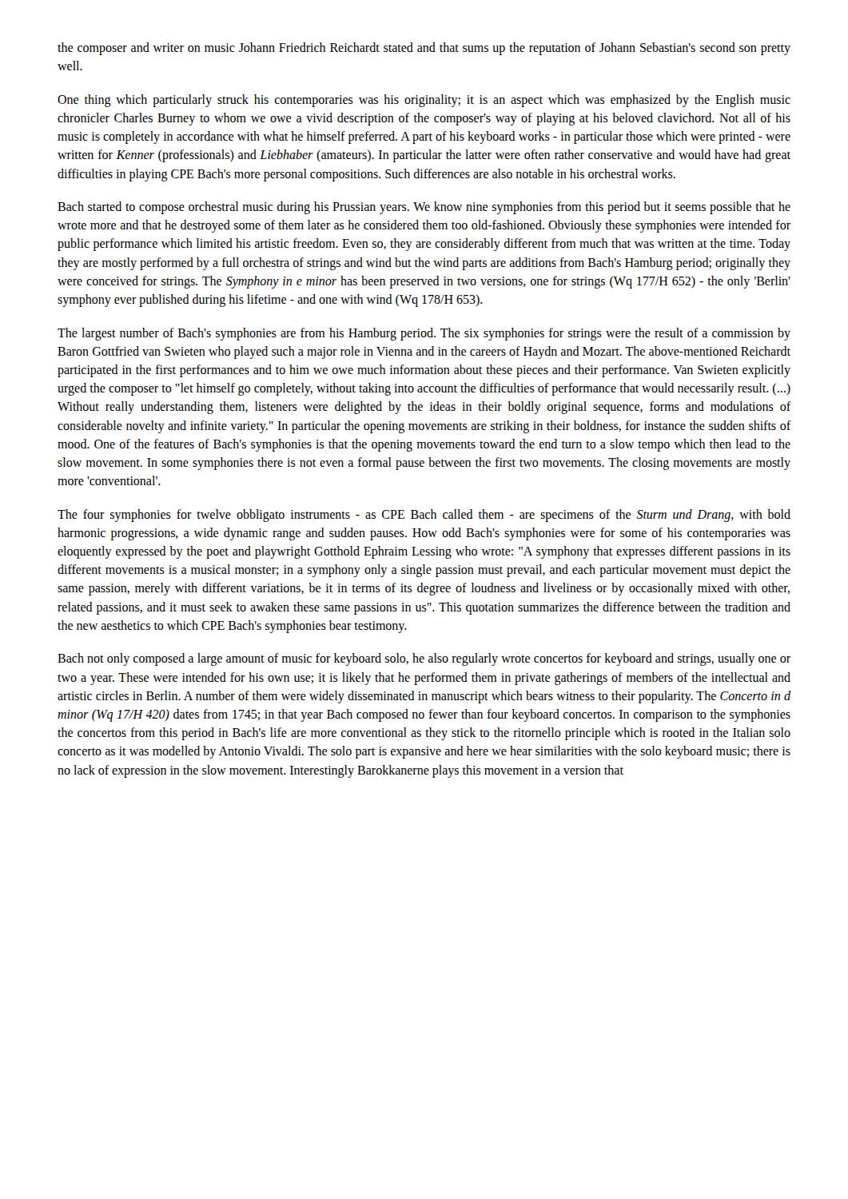the composer and writer on music Johann Friedrich Reichardt stated and that sums up the reputation of Johann Sebastian's second son pretty well.
One thing which particularly struck his contemporaries was his originality; it is an aspect which was emphasized by the English music chronicler Charles Burney to whom we owe a vivid description of the composer's way of playing at his beloved clavichord. Not all of his music is completely in accordance with what he himself preferred. A part of his keyboard works - in particular those which were printed - were written for Kenner (professionals) and Liebhaber (amateurs). In particular the latter were often rather conservative and would have had great difficulties in playing CPE Bach's more personal compositions. Such differences are also notable in his orchestral works.
Bach started to compose orchestral music during his Prussian years. We know nine symphonies from this period but it seems possible that he wrote more and that he destroyed some of them later as he considered them too old-fashioned. Obviously these symphonies were intended for public performance which limited his artistic freedom. Even so, they are considerably different from much that was written at the time. Today they are mostly performed by a full orchestra of strings and wind but the wind parts are additions from Bach's Hamburg period; originally they were conceived for strings. The Symphony in e minor has been preserved in two versions, one for strings (Wq 177/H 652) - the only 'Berlin' symphony ever published during his lifetime - and one with wind (Wq 178/H 653).
The largest number of Bach's symphonies are from his Hamburg period. The six symphonies for strings were the result of a commission by Baron Gottfried van Swieten who played such a major role in Vienna and in the careers of Haydn and Mozart. The above-mentioned Reichardt participated in the first performances and to him we owe much information about these pieces and their performance. Van Swieten explicitly urged the composer to "let himself go completely, without taking into account the difficulties of performance that would necessarily result. (...) Without really understanding them, listeners were delighted by the ideas in their boldly original sequence, forms and modulations of considerable novelty and infinite variety." In particular the opening movements are striking in their boldness, for instance the sudden shifts of mood. One of the features of Bach's symphonies is that the opening movements toward the end turn to a slow tempo which then lead to the slow movement. In some symphonies there is not even a formal pause between the first two movements. The closing movements are mostly more 'conventional'.
The four symphonies for twelve obbligato instruments - as CPE Bach called them - are specimens of the Sturm und Drang, with bold harmonic progressions, a wide dynamic range and sudden pauses. How odd Bach's symphonies were for some of his contemporaries was eloquently expressed by the poet and playwright Gotthold Ephraim Lessing who wrote: "A symphony that expresses different passions in its different movements is a musical monster; in a symphony only a single passion must prevail, and each particular movement must depict the same passion, merely with different variations, be it in terms of its degree of loudness and liveliness or by occasionally mixed with other, related passions, and it must seek to awaken these same passions in us". This quotation summarizes the difference between the tradition and the new aesthetics to which CPE Bach's symphonies bear testimony.
Bach not only composed a large amount of music for keyboard solo, he also regularly wrote concertos for keyboard and strings, usually one or two a year. These were intended for his own use; it is likely that he performed them in private gatherings of members of the intellectual and artistic circles in Berlin. A number of them were widely disseminated in manuscript which bears witness to their popularity. The Concerto in d minor (Wq 17/H 420) dates from 1745; in that year Bach composed no fewer than four keyboard concertos. In comparison to the symphonies the concertos from this period in Bach's life are more conventional as they stick to the ritornello principle which is rooted in the Italian solo concerto as it was modelled by Antonio Vivaldi. The solo part is expansive and here we hear similarities with the solo keyboard music; there is no lack of expression in the slow movement. Interestingly Barokkanerne plays this movement in a version that